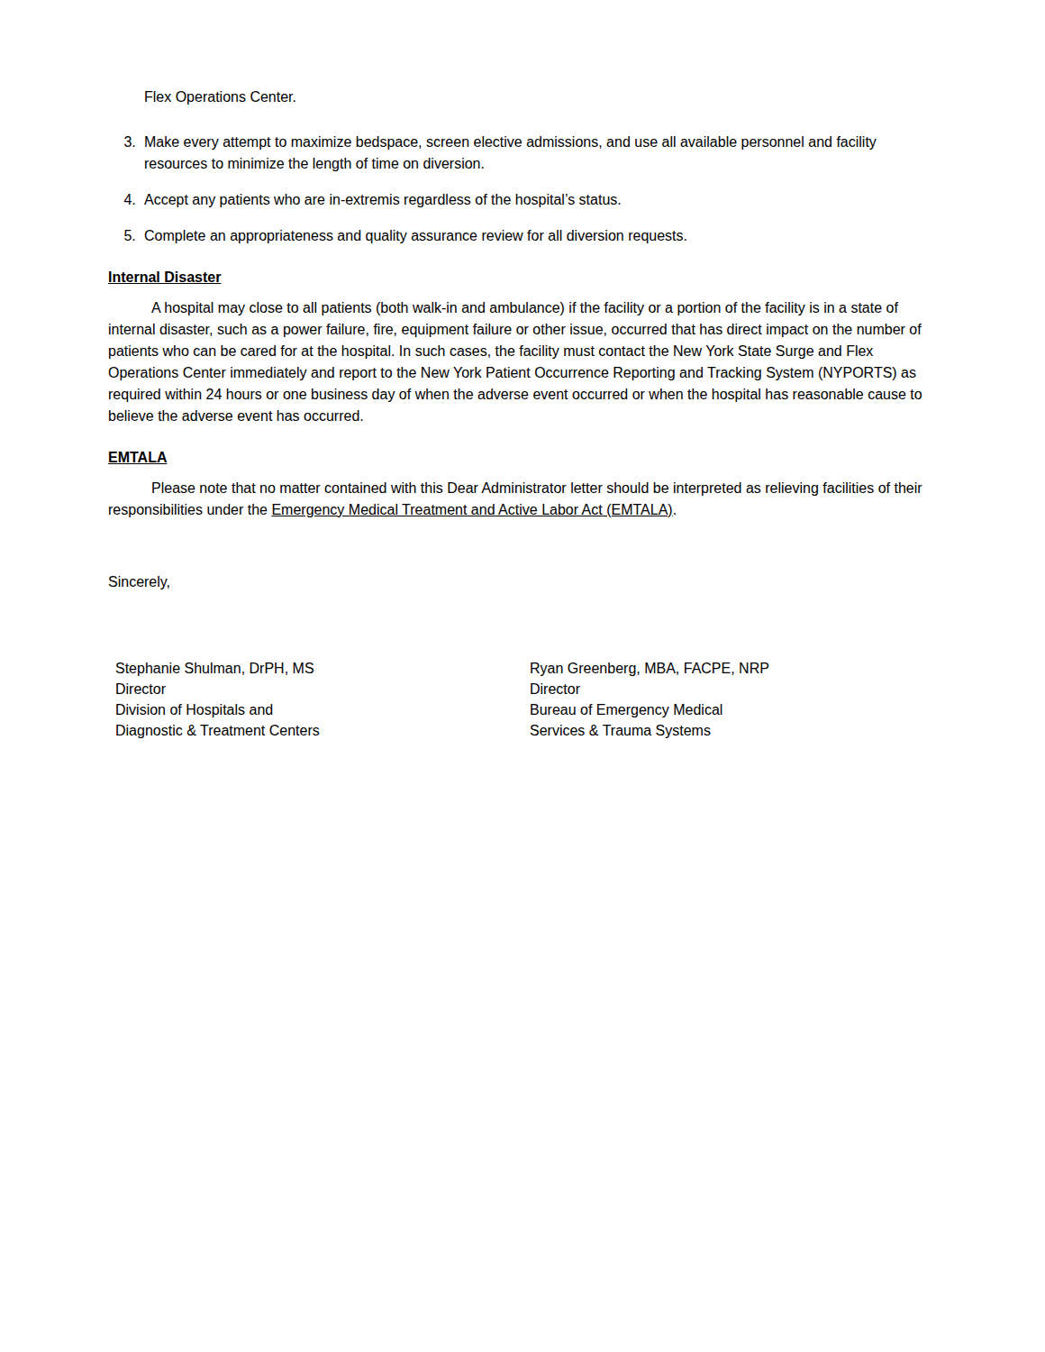Flex Operations Center.
Make every attempt to maximize bedspace, screen elective admissions, and use all available personnel and facility resources to minimize the length of time on diversion.
Accept any patients who are in-extremis regardless of the hospital’s status.
Complete an appropriateness and quality assurance review for all diversion requests.
Internal Disaster
A hospital may close to all patients (both walk-in and ambulance) if the facility or a portion of the facility is in a state of internal disaster, such as a power failure, fire, equipment failure or other issue, occurred that has direct impact on the number of patients who can be cared for at the hospital. In such cases, the facility must contact the New York State Surge and Flex Operations Center immediately and report to the New York Patient Occurrence Reporting and Tracking System (NYPORTS) as required within 24 hours or one business day of when the adverse event occurred or when the hospital has reasonable cause to believe the adverse event has occurred.
EMTALA
Please note that no matter contained with this Dear Administrator letter should be interpreted as relieving facilities of their responsibilities under the Emergency Medical Treatment and Active Labor Act (EMTALA).
Sincerely,
| Stephanie Shulman, DrPH, MS Director Division of Hospitals and Diagnostic & Treatment Centers | Ryan Greenberg, MBA, FACPE, NRP Director Bureau of Emergency Medical Services & Trauma Systems |